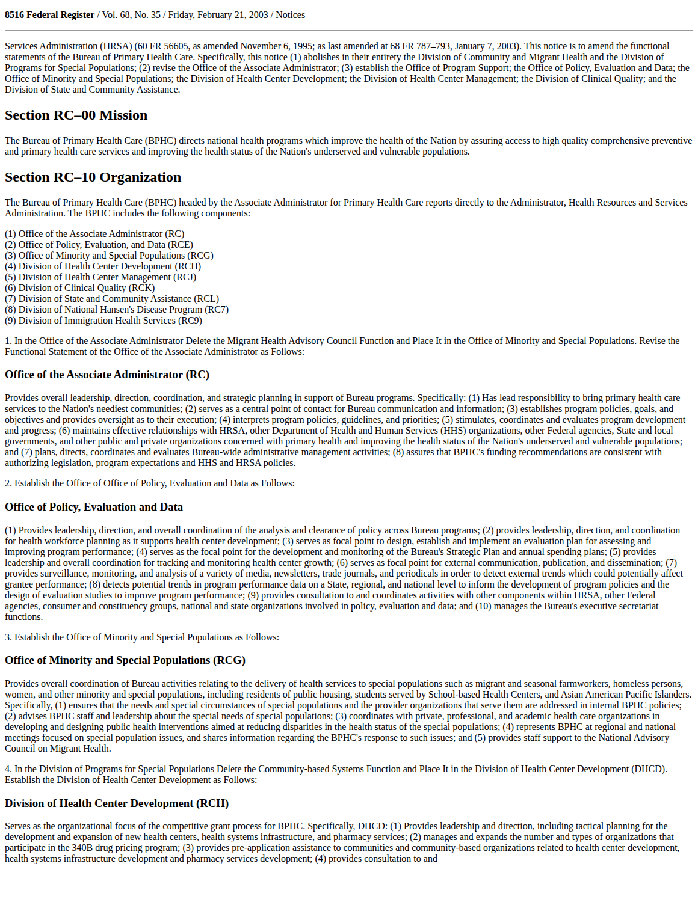8516 Federal Register / Vol. 68, No. 35 / Friday, February 21, 2003 / Notices
Services Administration (HRSA) (60 FR 56605, as amended November 6, 1995; as last amended at 68 FR 787–793, January 7, 2003). This notice is to amend the functional statements of the Bureau of Primary Health Care. Specifically, this notice (1) abolishes in their entirety the Division of Community and Migrant Health and the Division of Programs for Special Populations; (2) revise the Office of the Associate Administrator; (3) establish the Office of Program Support; the Office of Policy, Evaluation and Data; the Office of Minority and Special Populations; the Division of Health Center Development; the Division of Health Center Management; the Division of Clinical Quality; and the Division of State and Community Assistance.
Section RC–00 Mission
The Bureau of Primary Health Care (BPHC) directs national health programs which improve the health of the Nation by assuring access to high quality comprehensive preventive and primary health care services and improving the health status of the Nation's underserved and vulnerable populations.
Section RC–10 Organization
The Bureau of Primary Health Care (BPHC) headed by the Associate Administrator for Primary Health Care reports directly to the Administrator, Health Resources and Services Administration. The BPHC includes the following components:
(1) Office of the Associate Administrator (RC)
(2) Office of Policy, Evaluation, and Data (RCE)
(3) Office of Minority and Special Populations (RCG)
(4) Division of Health Center Development (RCH)
(5) Division of Health Center Management (RCJ)
(6) Division of Clinical Quality (RCK)
(7) Division of State and Community Assistance (RCL)
(8) Division of National Hansen's Disease Program (RC7)
(9) Division of Immigration Health Services (RC9)
1. In the Office of the Associate Administrator Delete the Migrant Health Advisory Council Function and Place It in the Office of Minority and Special Populations. Revise the Functional Statement of the Office of the Associate Administrator as Follows:
Office of the Associate Administrator (RC)
Provides overall leadership, direction, coordination, and strategic planning in support of Bureau programs. Specifically: (1) Has lead responsibility to bring primary health care services to the Nation's neediest communities; (2) serves as a central point of contact for Bureau communication and information; (3) establishes program policies, goals, and objectives and provides oversight as to their execution; (4) interprets program policies, guidelines, and priorities; (5) stimulates, coordinates and evaluates program development and progress; (6) maintains effective relationships with HRSA, other Department of Health and Human Services (HHS) organizations, other Federal agencies, State and local governments, and other public and private organizations concerned with primary health and improving the health status of the Nation's underserved and vulnerable populations; and (7) plans, directs, coordinates and evaluates Bureau-wide administrative management activities; (8) assures that BPHC's funding recommendations are consistent with authorizing legislation, program expectations and HHS and HRSA policies.
2. Establish the Office of Office of Policy, Evaluation and Data as Follows:
Office of Policy, Evaluation and Data
(1) Provides leadership, direction, and overall coordination of the analysis and clearance of policy across Bureau programs; (2) provides leadership, direction, and coordination for health workforce planning as it supports health center development; (3) serves as focal point to design, establish and implement an evaluation plan for assessing and improving program performance; (4) serves as the focal point for the development and monitoring of the Bureau's Strategic Plan and annual spending plans; (5) provides leadership and overall coordination for tracking and monitoring health center growth; (6) serves as focal point for external communication, publication, and dissemination; (7) provides surveillance, monitoring, and analysis of a variety of media, newsletters, trade journals, and periodicals in order to detect external trends which could potentially affect grantee performance; (8) detects potential trends in program performance data on a State, regional, and national level to inform the development of program policies and the design of evaluation studies to improve program performance; (9) provides consultation to and coordinates activities with other components within HRSA, other Federal agencies, consumer and constituency groups, national and state organizations involved in policy, evaluation and data; and (10) manages the Bureau's executive secretariat functions.
3. Establish the Office of Minority and Special Populations as Follows:
Office of Minority and Special Populations (RCG)
Provides overall coordination of Bureau activities relating to the delivery of health services to special populations such as migrant and seasonal farmworkers, homeless persons, women, and other minority and special populations, including residents of public housing, students served by School-based Health Centers, and Asian American Pacific Islanders. Specifically, (1) ensures that the needs and special circumstances of special populations and the provider organizations that serve them are addressed in internal BPHC policies; (2) advises BPHC staff and leadership about the special needs of special populations; (3) coordinates with private, professional, and academic health care organizations in developing and designing public health interventions aimed at reducing disparities in the health status of the special populations; (4) represents BPHC at regional and national meetings focused on special population issues, and shares information regarding the BPHC's response to such issues; and (5) provides staff support to the National Advisory Council on Migrant Health.
4. In the Division of Programs for Special Populations Delete the Community-based Systems Function and Place It in the Division of Health Center Development (DHCD). Establish the Division of Health Center Development as Follows:
Division of Health Center Development (RCH)
Serves as the organizational focus of the competitive grant process for BPHC. Specifically, DHCD: (1) Provides leadership and direction, including tactical planning for the development and expansion of new health centers, health systems infrastructure, and pharmacy services; (2) manages and expands the number and types of organizations that participate in the 340B drug pricing program; (3) provides pre-application assistance to communities and community-based organizations related to health center development, health systems infrastructure development and pharmacy services development; (4) provides consultation to and